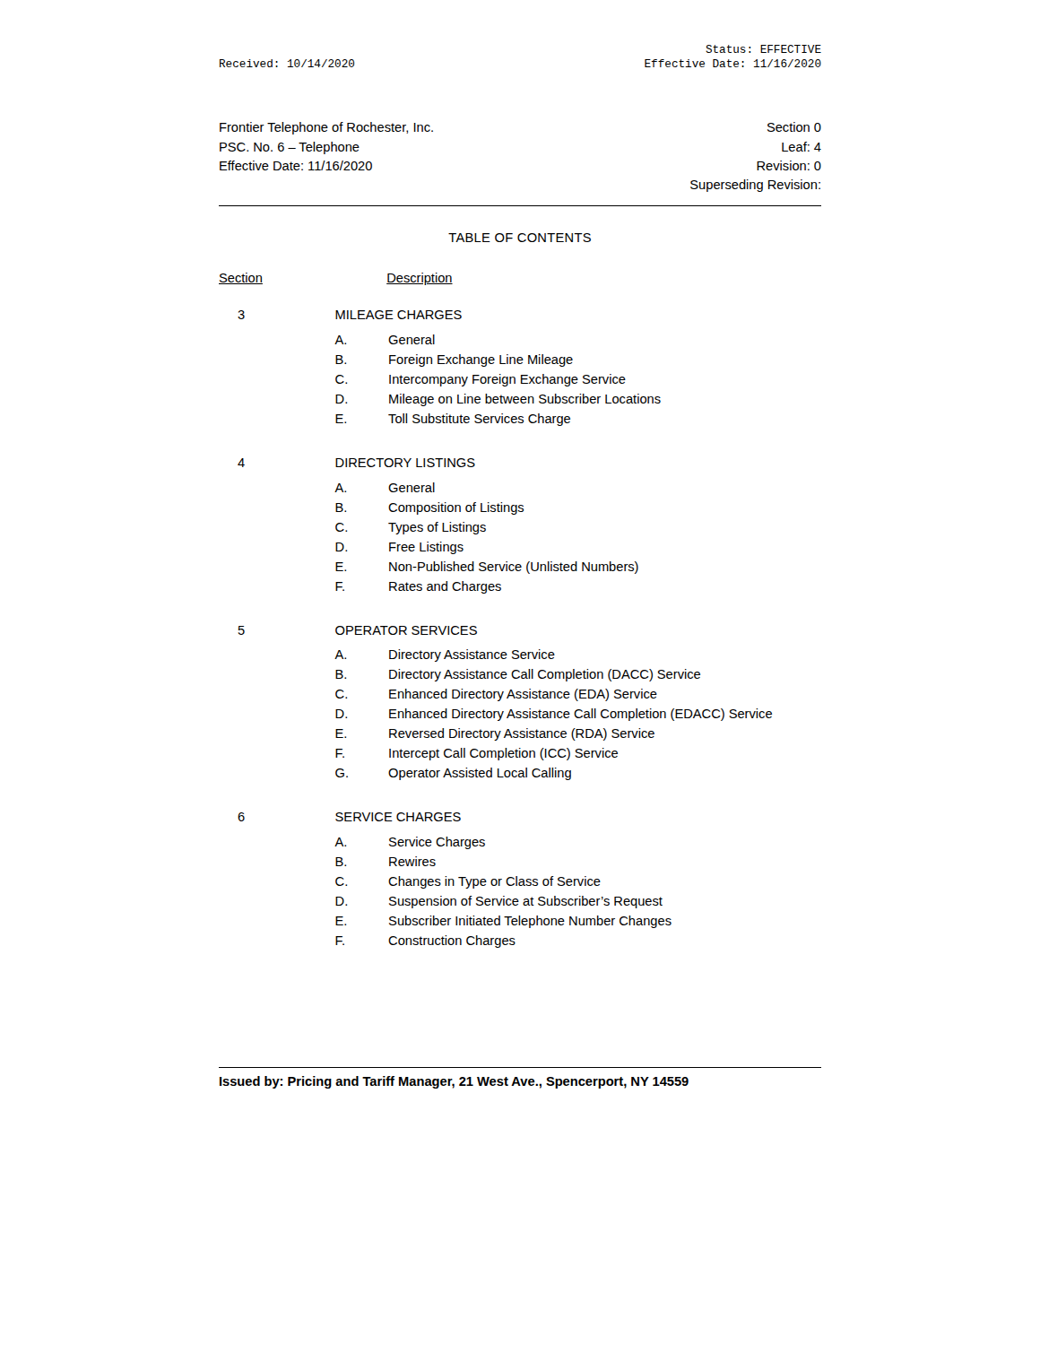Status: EFFECTIVE
Received: 10/14/2020 Effective Date: 11/16/2020
Frontier Telephone of Rochester, Inc.
PSC. No. 6 – Telephone
Effective Date: 11/16/2020
Section 0
Leaf: 4
Revision: 0
Superseding Revision:
TABLE OF CONTENTS
Section Description
3 MILEAGE CHARGES
A. General
B. Foreign Exchange Line Mileage
C. Intercompany Foreign Exchange Service
D. Mileage on Line between Subscriber Locations
E. Toll Substitute Services Charge
4 DIRECTORY LISTINGS
A. General
B. Composition of Listings
C. Types of Listings
D. Free Listings
E. Non-Published Service (Unlisted Numbers)
F. Rates and Charges
5 OPERATOR SERVICES
A. Directory Assistance Service
B. Directory Assistance Call Completion (DACC) Service
C. Enhanced Directory Assistance (EDA) Service
D. Enhanced Directory Assistance Call Completion (EDACC) Service
E. Reversed Directory Assistance (RDA) Service
F. Intercept Call Completion (ICC) Service
G. Operator Assisted Local Calling
6 SERVICE CHARGES
A. Service Charges
B. Rewires
C. Changes in Type or Class of Service
D. Suspension of Service at Subscriber’s Request
E. Subscriber Initiated Telephone Number Changes
F. Construction Charges
Issued by: Pricing and Tariff Manager, 21 West Ave., Spencerport, NY 14559